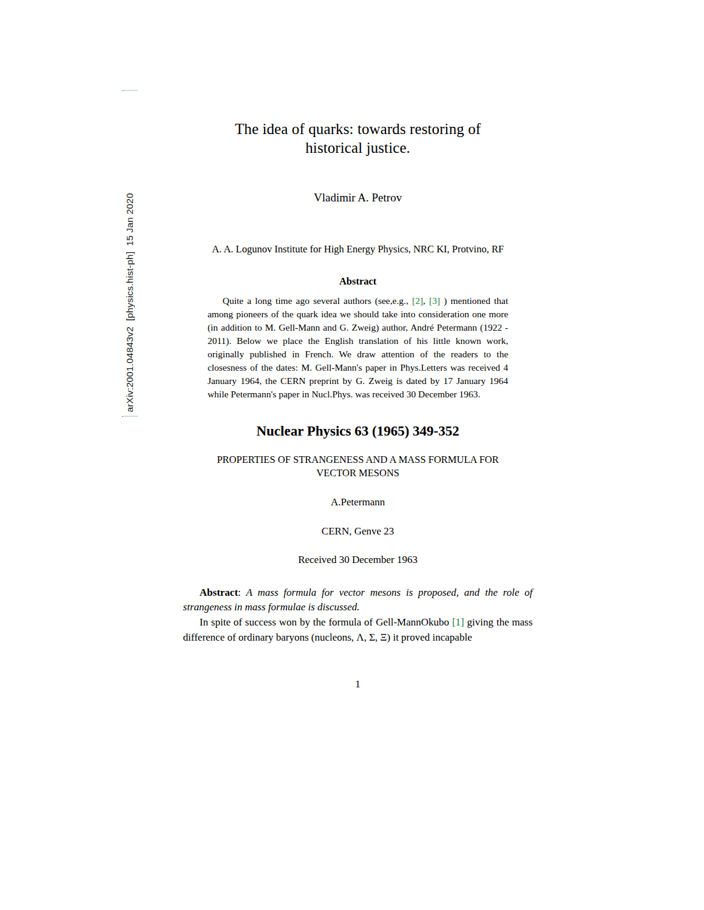arXiv:2001.04843v2 [physics.hist-ph] 15 Jan 2020
The idea of quarks: towards restoring of
historical justice.
Vladimir A. Petrov
A. A. Logunov Institute for High Energy Physics, NRC KI, Protvino, RF
Abstract
Quite a long time ago several authors (see,e.g., [2], [3] ) mentioned that among pioneers of the quark idea we should take into consideration one more (in addition to M. Gell-Mann and G. Zweig) author, André Petermann (1922 - 2011). Below we place the English translation of his little known work, originally published in French. We draw attention of the readers to the closesness of the dates: M. Gell-Mann's paper in Phys.Letters was received 4 January 1964, the CERN preprint by G. Zweig is dated by 17 January 1964 while Petermann's paper in Nucl.Phys. was received 30 December 1963.
Nuclear Physics 63 (1965) 349-352
Properties of strangeness and a mass formula for
vector mesons
A.Petermann
CERN, Genve 23
Received 30 December 1963
Abstract: A mass formula for vector mesons is proposed, and the role of strangeness in mass formulae is discussed.
In spite of success won by the formula of Gell-MannOkubo [1] giving the mass difference of ordinary baryons (nucleons, Λ, Σ, Ξ) it proved incapable
1